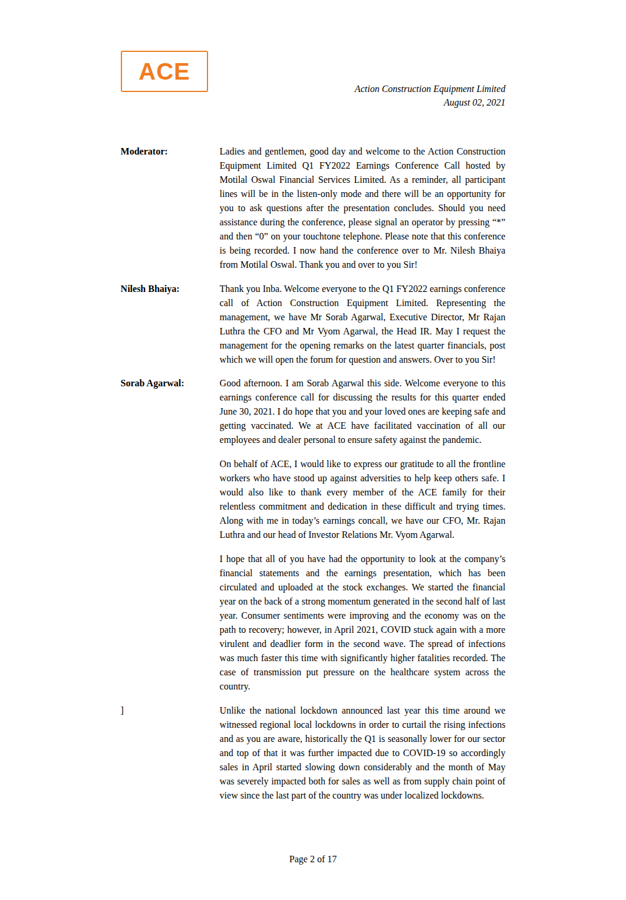ACE
Action Construction Equipment Limited
August 02, 2021
| Moderator: | Ladies and gentlemen, good day and welcome to the Action Construction Equipment Limited Q1 FY2022 Earnings Conference Call hosted by Motilal Oswal Financial Services Limited. As a reminder, all participant lines will be in the listen-only mode and there will be an opportunity for you to ask questions after the presentation concludes. Should you need assistance during the conference, please signal an operator by pressing “*” and then “0” on your touchtone telephone. Please note that this conference is being recorded. I now hand the conference over to Mr. Nilesh Bhaiya from Motilal Oswal. Thank you and over to you Sir! |
| Nilesh Bhaiya: | Thank you Inba. Welcome everyone to the Q1 FY2022 earnings conference call of Action Construction Equipment Limited. Representing the management, we have Mr Sorab Agarwal, Executive Director, Mr Rajan Luthra the CFO and Mr Vyom Agarwal, the Head IR. May I request the management for the opening remarks on the latest quarter financials, post which we will open the forum for question and answers. Over to you Sir! |
| Sorab Agarwal: | Good afternoon. I am Sorab Agarwal this side. Welcome everyone to this earnings conference call for discussing the results for this quarter ended June 30, 2021. I do hope that you and your loved ones are keeping safe and getting vaccinated. We at ACE have facilitated vaccination of all our employees and dealer personal to ensure safety against the pandemic. On behalf of ACE, I would like to express our gratitude to all the frontline workers who have stood up against adversities to help keep others safe. I would also like to thank every member of the ACE family for their relentless commitment and dedication in these difficult and trying times. Along with me in today’s earnings concall, we have our CFO, Mr. Rajan Luthra and our head of Investor Relations Mr. Vyom Agarwal. I hope that all of you have had the opportunity to look at the company’s financial statements and the earnings presentation, which has been circulated and uploaded at the stock exchanges. We started the financial year on the back of a strong momentum generated in the second half of last year. Consumer sentiments were improving and the economy was on the path to recovery; however, in April 2021, COVID stuck again with a more virulent and deadlier form in the second wave. The spread of infections was much faster this time with significantly higher fatalities recorded. The case of transmission put pressure on the healthcare system across the country. |
| ] | Unlike the national lockdown announced last year this time around we witnessed regional local lockdowns in order to curtail the rising infections and as you are aware, historically the Q1 is seasonally lower for our sector and top of that it was further impacted due to COVID-19 so accordingly sales in April started slowing down considerably and the month of May was severely impacted both for sales as well as from supply chain point of view since the last part of the country was under localized lockdowns. |
Page 2 of 17